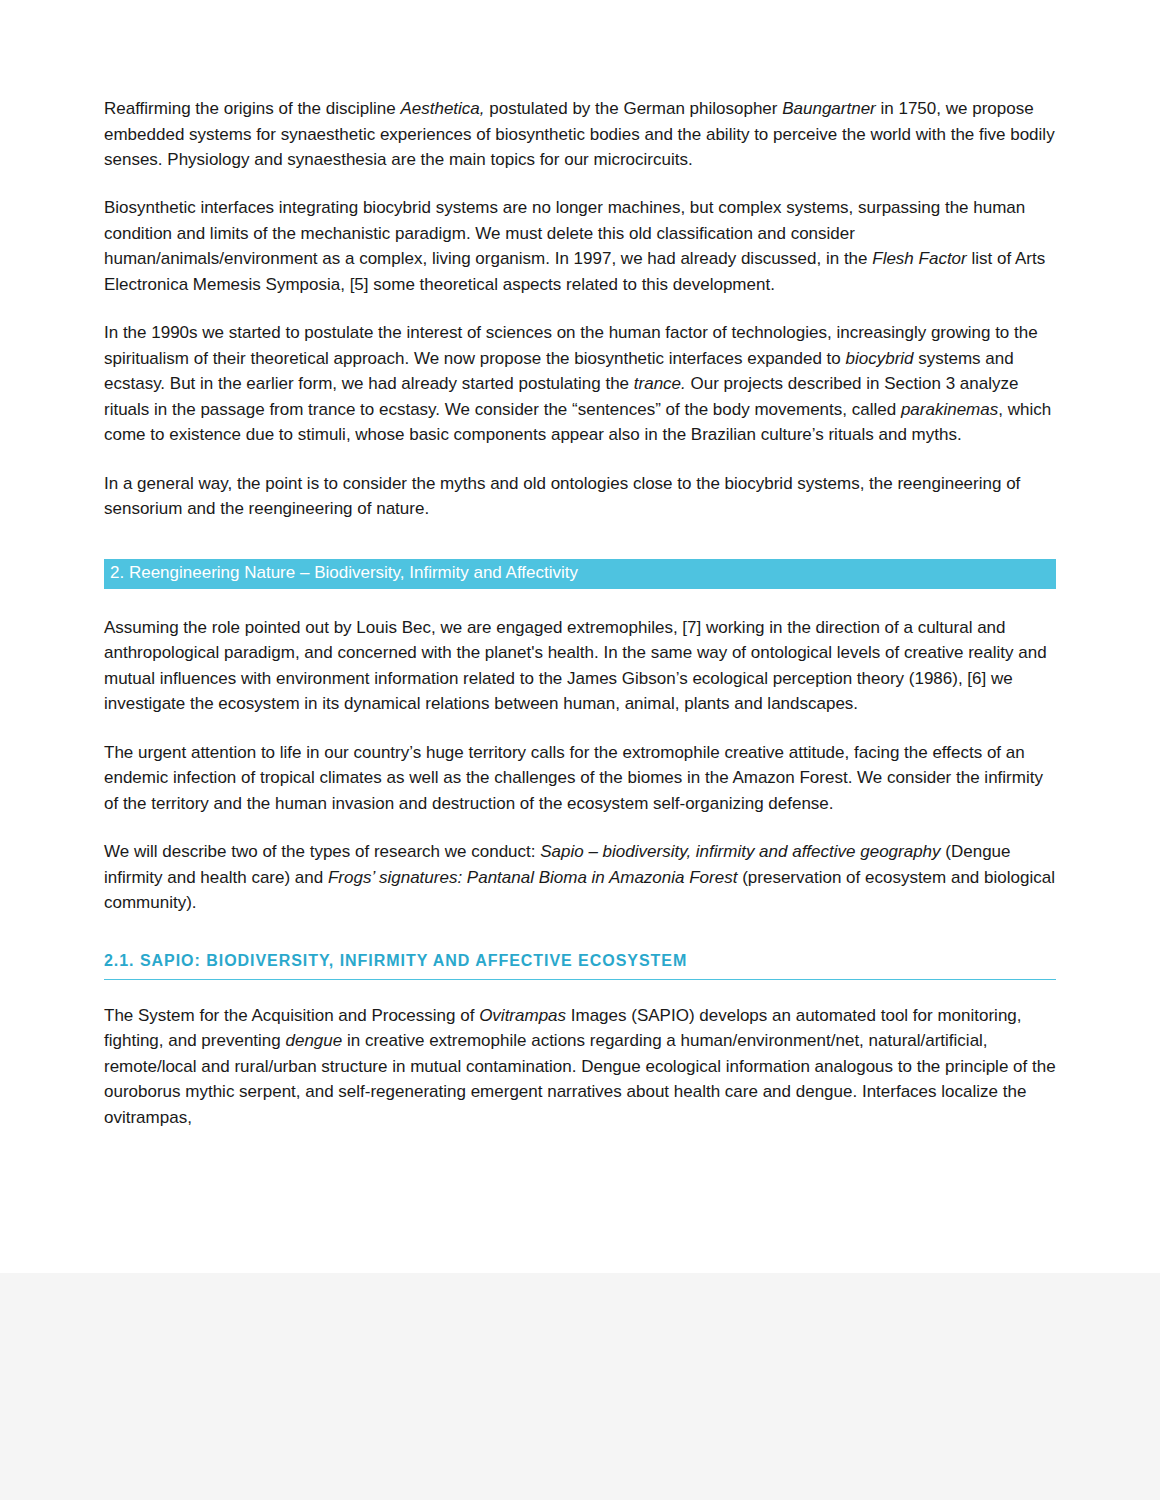Reaffirming the origins of the discipline Aesthetica, postulated by the German philosopher Baungartner in 1750, we propose embedded systems for synaesthetic experiences of biosynthetic bodies and the ability to perceive the world with the five bodily senses. Physiology and synaesthesia are the main topics for our microcircuits.
Biosynthetic interfaces integrating biocybrid systems are no longer machines, but complex systems, surpassing the human condition and limits of the mechanistic paradigm. We must delete this old classification and consider human/animals/environment as a complex, living organism. In 1997, we had already discussed, in the Flesh Factor list of Arts Electronica Memesis Symposia, [5] some theoretical aspects related to this development.
In the 1990s we started to postulate the interest of sciences on the human factor of technologies, increasingly growing to the spiritualism of their theoretical approach. We now propose the biosynthetic interfaces expanded to biocybrid systems and ecstasy. But in the earlier form, we had already started postulating the trance. Our projects described in Section 3 analyze rituals in the passage from trance to ecstasy. We consider the “sentences” of the body movements, called parakinemas, which come to existence due to stimuli, whose basic components appear also in the Brazilian culture’s rituals and myths.
In a general way, the point is to consider the myths and old ontologies close to the biocybrid systems, the reengineering of sensorium and the reengineering of nature.
2. Reengineering Nature – Biodiversity, Infirmity and Affectivity
Assuming the role pointed out by Louis Bec, we are engaged extremophiles, [7] working in the direction of a cultural and anthropological paradigm, and concerned with the planet's health. In the same way of ontological levels of creative reality and mutual influences with environment information related to the James Gibson’s ecological perception theory (1986), [6] we investigate the ecosystem in its dynamical relations between human, animal, plants and landscapes.
The urgent attention to life in our country’s huge territory calls for the extromophile creative attitude, facing the effects of an endemic infection of tropical climates as well as the challenges of the biomes in the Amazon Forest. We consider the infirmity of the territory and the human invasion and destruction of the ecosystem self-organizing defense.
We will describe two of the types of research we conduct: Sapio – biodiversity, infirmity and affective geography (Dengue infirmity and health care) and Frogs’ signatures: Pantanal Bioma in Amazonia Forest (preservation of ecosystem and biological community).
2.1. Sapio: Biodiversity, Infirmity and Affective Ecosystem
The System for the Acquisition and Processing of Ovitrampas Images (SAPIO) develops an automated tool for monitoring, fighting, and preventing dengue in creative extremophile actions regarding a human/environment/net, natural/artificial, remote/local and rural/urban structure in mutual contamination. Dengue ecological information analogous to the principle of the ouroborus mythic serpent, and self-regenerating emergent narratives about health care and dengue. Interfaces localize the ovitrampas,